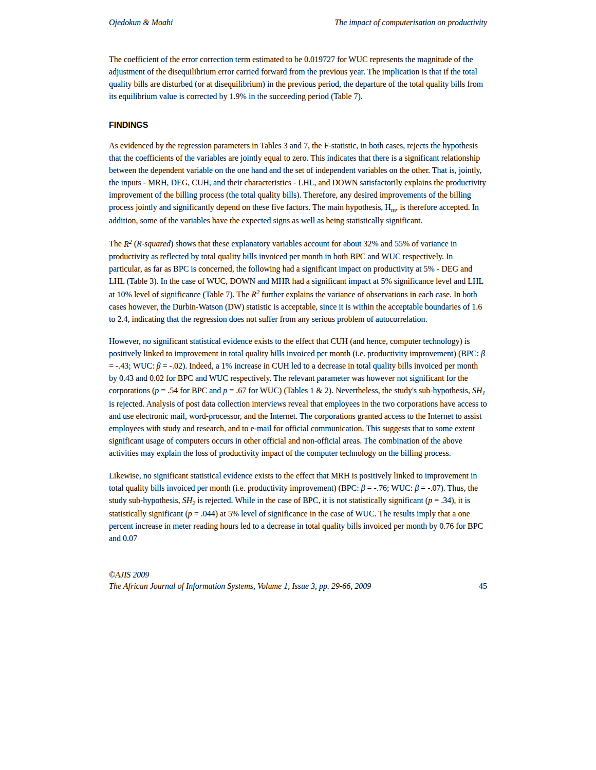Ojedokun & Moahi The impact of computerisation on productivity
The coefficient of the error correction term estimated to be 0.019727 for WUC represents the magnitude of the adjustment of the disequilibrium error carried forward from the previous year. The implication is that if the total quality bills are disturbed (or at disequilibrium) in the previous period, the departure of the total quality bills from its equilibrium value is corrected by 1.9% in the succeeding period (Table 7).
FINDINGS
As evidenced by the regression parameters in Tables 3 and 7, the F-statistic, in both cases, rejects the hypothesis that the coefficients of the variables are jointly equal to zero. This indicates that there is a significant relationship between the dependent variable on the one hand and the set of independent variables on the other. That is, jointly, the inputs - MRH, DEG, CUH, and their characteristics - LHL, and DOWN satisfactorily explains the productivity improvement of the billing process (the total quality bills). Therefore, any desired improvements of the billing process jointly and significantly depend on these five factors. The main hypothesis, Hm, is therefore accepted. In addition, some of the variables have the expected signs as well as being statistically significant.
The R2 (R-squared) shows that these explanatory variables account for about 32% and 55% of variance in productivity as reflected by total quality bills invoiced per month in both BPC and WUC respectively. In particular, as far as BPC is concerned, the following had a significant impact on productivity at 5% - DEG and LHL (Table 3). In the case of WUC, DOWN and MHR had a significant impact at 5% significance level and LHL at 10% level of significance (Table 7). The R2 further explains the variance of observations in each case. In both cases however, the Durbin-Watson (DW) statistic is acceptable, since it is within the acceptable boundaries of 1.6 to 2.4, indicating that the regression does not suffer from any serious problem of autocorrelation.
However, no significant statistical evidence exists to the effect that CUH (and hence, computer technology) is positively linked to improvement in total quality bills invoiced per month (i.e. productivity improvement) (BPC: β = -.43; WUC: β = -.02). Indeed, a 1% increase in CUH led to a decrease in total quality bills invoiced per month by 0.43 and 0.02 for BPC and WUC respectively. The relevant parameter was however not significant for the corporations (p = .54 for BPC and p = .67 for WUC) (Tables 1 & 2). Nevertheless, the study's sub-hypothesis, SH1 is rejected. Analysis of post data collection interviews reveal that employees in the two corporations have access to and use electronic mail, word-processor, and the Internet. The corporations granted access to the Internet to assist employees with study and research, and to e-mail for official communication. This suggests that to some extent significant usage of computers occurs in other official and non-official areas. The combination of the above activities may explain the loss of productivity impact of the computer technology on the billing process.
Likewise, no significant statistical evidence exists to the effect that MRH is positively linked to improvement in total quality bills invoiced per month (i.e. productivity improvement) (BPC: β = -.76; WUC: β = -.07). Thus, the study sub-hypothesis, SH2 is rejected. While in the case of BPC, it is not statistically significant (p = .34), it is statistically significant (p = .044) at 5% level of significance in the case of WUC. The results imply that a one percent increase in meter reading hours led to a decrease in total quality bills invoiced per month by 0.76 for BPC and 0.07
©AJIS 2009
The African Journal of Information Systems, Volume 1, Issue 3, pp. 29-66, 2009
45